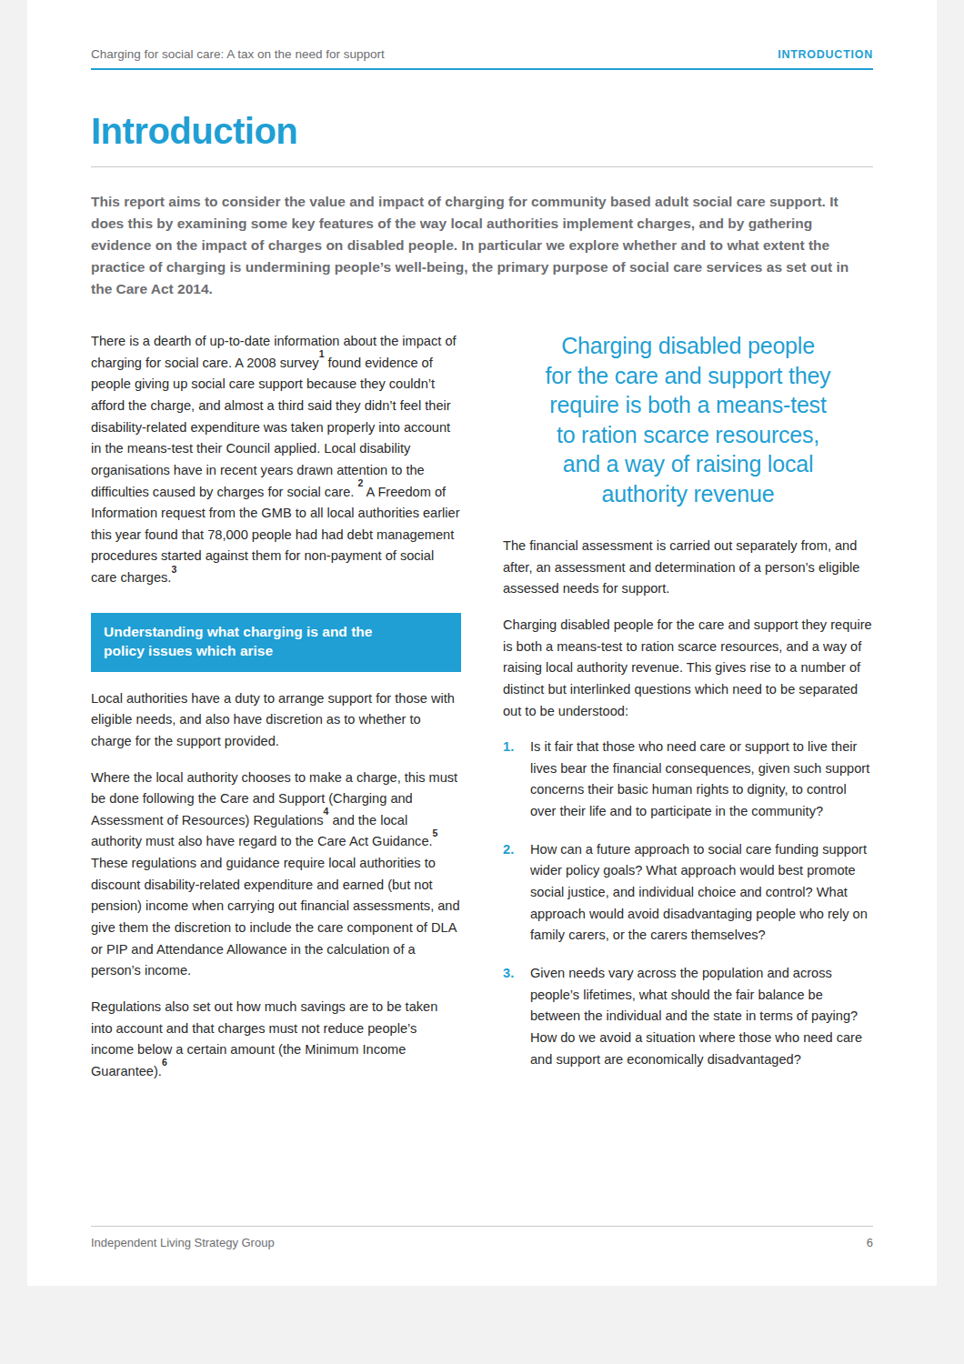Charging for social care: A tax on the need for support
INTRODUCTION
Introduction
This report aims to consider the value and impact of charging for community based adult social care support. It does this by examining some key features of the way local authorities implement charges, and by gathering evidence on the impact of charges on disabled people. In particular we explore whether and to what extent the practice of charging is undermining people’s well-being, the primary purpose of social care services as set out in the Care Act 2014.
There is a dearth of up-to-date information about the impact of charging for social care. A 2008 survey1 found evidence of people giving up social care support because they couldn’t afford the charge, and almost a third said they didn’t feel their disability-related expenditure was taken properly into account in the means-test their Council applied. Local disability organisations have in recent years drawn attention to the difficulties caused by charges for social care. 2 A Freedom of Information request from the GMB to all local authorities earlier this year found that 78,000 people had had debt management procedures started against them for non-payment of social care charges.3
Understanding what charging is and the
policy issues which arise
Local authorities have a duty to arrange support for those with eligible needs, and also have discretion as to whether to charge for the support provided.
Where the local authority chooses to make a charge, this must be done following the Care and Support (Charging and Assessment of Resources) Regulations4 and the local authority must also have regard to the Care Act Guidance.5 These regulations and guidance require local authorities to discount disability-related expenditure and earned (but not pension) income when carrying out financial assessments, and give them the discretion to include the care component of DLA or PIP and Attendance Allowance in the calculation of a person’s income.
Regulations also set out how much savings are to be taken into account and that charges must not reduce people’s income below a certain amount (the Minimum Income Guarantee).6
Charging disabled people
for the care and support they
require is both a means-test
to ration scarce resources,
and a way of raising local
authority revenue
The financial assessment is carried out separately from, and after, an assessment and determination of a person’s eligible assessed needs for support.
Charging disabled people for the care and support they require is both a means-test to ration scarce resources, and a way of raising local authority revenue. This gives rise to a number of distinct but interlinked questions which need to be separated out to be understood:
Is it fair that those who need care or support to live their lives bear the financial consequences, given such support concerns their basic human rights to dignity, to control over their life and to participate in the community?
How can a future approach to social care funding support wider policy goals? What approach would best promote social justice, and individual choice and control? What approach would avoid disadvantaging people who rely on family carers, or the carers themselves?
Given needs vary across the population and across people’s lifetimes, what should the fair balance be between the individual and the state in terms of paying? How do we avoid a situation where those who need care and support are economically disadvantaged?
Independent Living Strategy Group
6